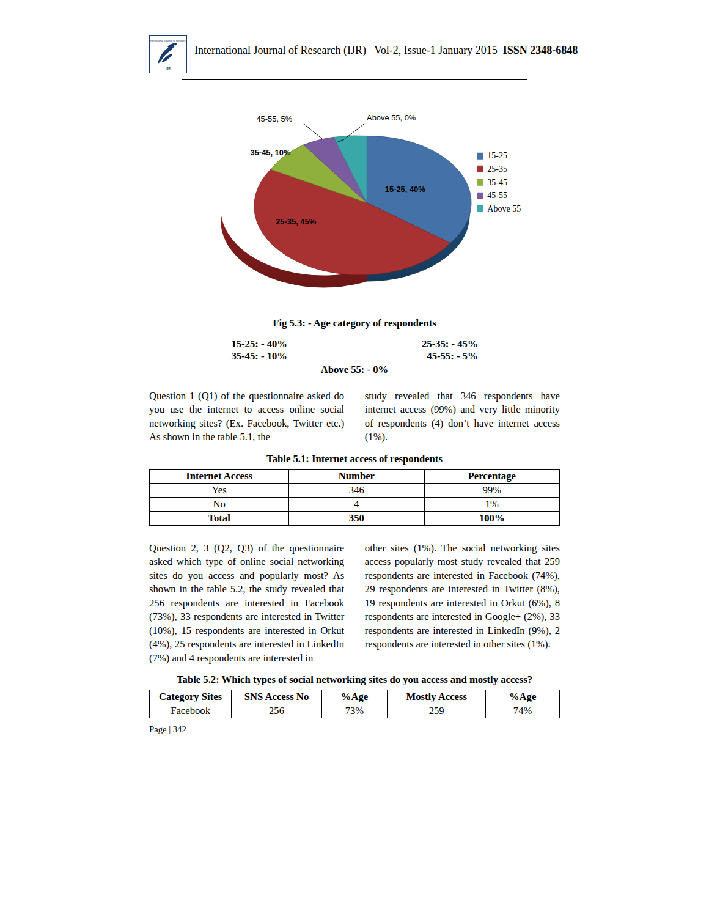International Journal of Research IJR
International Journal of Research (IJR) Vol-2, Issue-1 January 2015 ISSN 2348-6848
Above 55, 0% 45-55, 5% 35-45, 10% 15-25, 40% 25-35, 45%
15-25
25-35
35-45
45-55
Above 55
Fig 5.3: - Age category of respondents
15-25: - 40% 25-35: - 45%
35-45: - 10% 45-55: - 5%
Above 55: - 0%
Question 1 (Q1) of the questionnaire asked do you use the internet to access online social networking sites? (Ex. Facebook, Twitter etc.) As shown in the table 5.1, the
study revealed that 346 respondents have internet access (99%) and very little minority of respondents (4) don’t have internet access (1%).
Table 5.1: Internet access of respondents
| Internet Access | Number | Percentage |
| --- | --- | --- |
| Yes | 346 | 99% |
| No | 4 | 1% |
| Total | 350 | 100% |
Question 2, 3 (Q2, Q3) of the questionnaire asked which type of online social networking sites do you access and popularly most? As shown in the table 5.2, the study revealed that 256 respondents are interested in Facebook (73%), 33 respondents are interested in Twitter (10%), 15 respondents are interested in Orkut (4%), 25 respondents are interested in LinkedIn (7%) and 4 respondents are interested in
other sites (1%). The social networking sites access popularly most study revealed that 259 respondents are interested in Facebook (74%), 29 respondents are interested in Twitter (8%), 19 respondents are interested in Orkut (6%), 8 respondents are interested in Google+ (2%), 33 respondents are interested in LinkedIn (9%), 2 respondents are interested in other sites (1%).
Table 5.2: Which types of social networking sites do you access and mostly access?
| Category Sites | SNS Access No | %Age | Mostly Access | %Age |
| --- | --- | --- | --- | --- |
| Facebook | 256 | 73% | 259 | 74% |
Page | 342